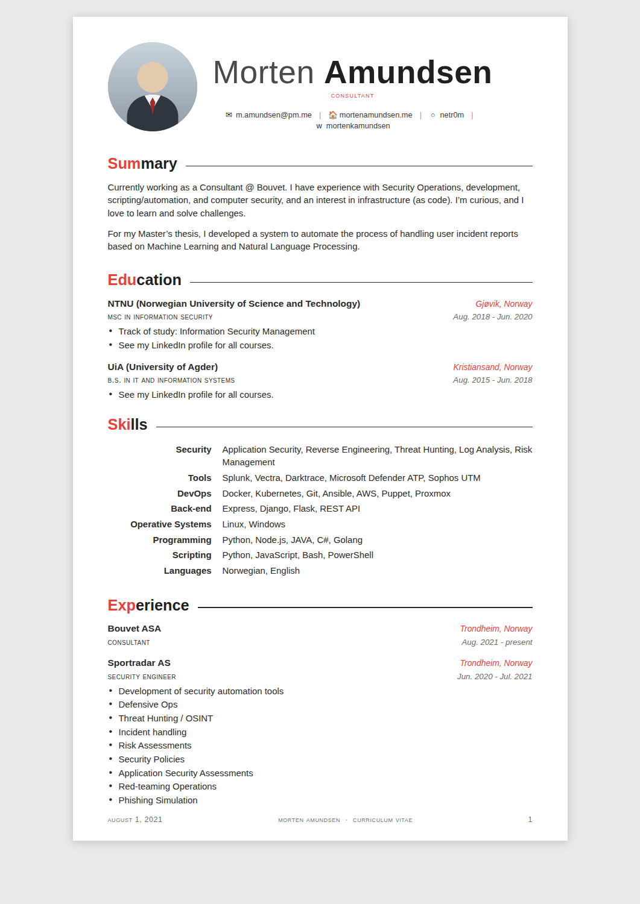Morten Amundsen
Consultant
✉m.amundsen@pm.me | 🏠mortenamundsen.me | ○netr0m | wmortenkamundsen
Summary
Currently working as a Consultant @ Bouvet. I have experience with Security Operations, development, scripting/automation, and computer security, and an interest in infrastructure (as code). I’m curious, and I love to learn and solve challenges.
For my Master’s thesis, I developed a system to automate the process of handling user incident reports based on Machine Learning and Natural Language Processing.
Education
NTNU (Norwegian University of Science and Technology) Gjøvik, Norway
MSc in Information Security Aug. 2018 - Jun. 2020
Track of study: Information Security Management
See my LinkedIn profile for all courses.
UiA (University of Agder) Kristiansand, Norway
B.S. in IT and Information Systems Aug. 2015 - Jun. 2018
See my LinkedIn profile for all courses.
Skills
| Security | Application Security, Reverse Engineering, Threat Hunting, Log Analysis, Risk Management |
| Tools | Splunk, Vectra, Darktrace, Microsoft Defender ATP, Sophos UTM |
| DevOps | Docker, Kubernetes, Git, Ansible, AWS, Puppet, Proxmox |
| Back-end | Express, Django, Flask, REST API |
| Operative Systems | Linux, Windows |
| Programming | Python, Node.js, JAVA, C#, Golang |
| Scripting | Python, JavaScript, Bash, PowerShell |
| Languages | Norwegian, English |
Experience
Bouvet ASA Trondheim, Norway
Consultant Aug. 2021 - present
Sportradar AS Trondheim, Norway
Security Engineer Jun. 2020 - Jul. 2021
Development of security automation tools
Defensive Ops
Threat Hunting / OSINT
Incident handling
Risk Assessments
Security Policies
Application Security Assessments
Red-teaming Operations
Phishing Simulation
August 1, 2021
Morten Amundsen · Curriculum Vitae
1